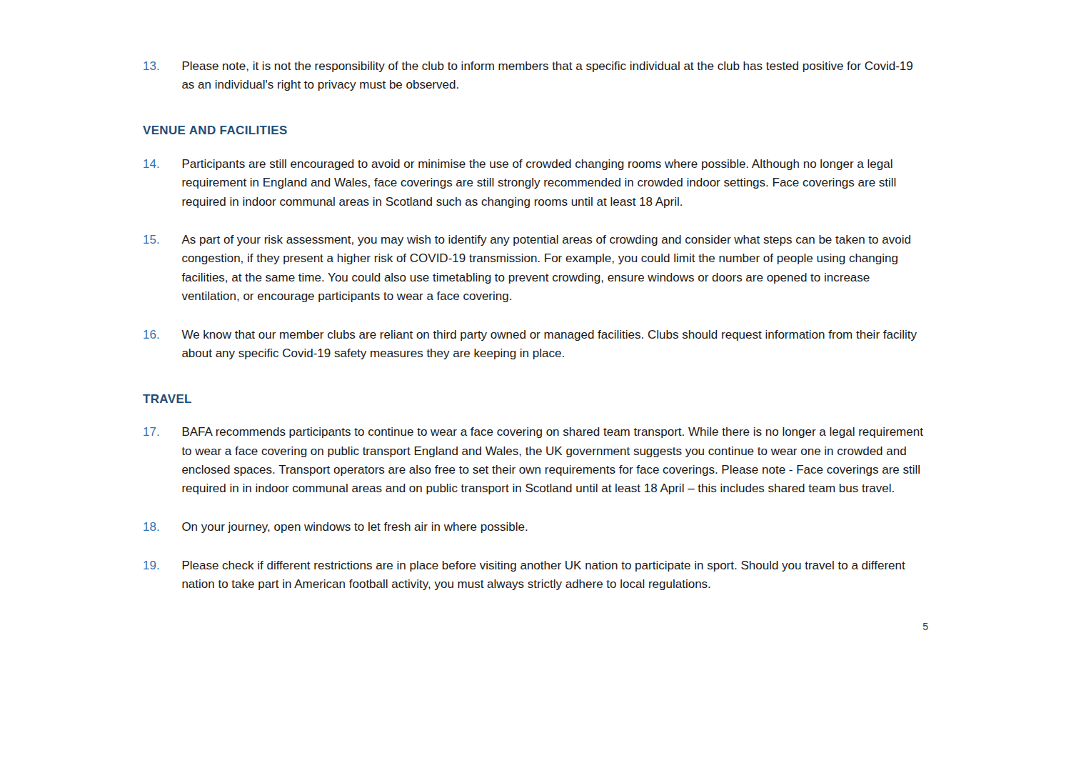Please note, it is not the responsibility of the club to inform members that a specific individual at the club has tested positive for Covid-19 as an individual's right to privacy must be observed.
VENUE AND FACILITIES
Participants are still encouraged to avoid or minimise the use of crowded changing rooms where possible. Although no longer a legal requirement in England and Wales, face coverings are still strongly recommended in crowded indoor settings. Face coverings are still required in indoor communal areas in Scotland such as changing rooms until at least 18 April.
As part of your risk assessment, you may wish to identify any potential areas of crowding and consider what steps can be taken to avoid congestion, if they present a higher risk of COVID-19 transmission. For example, you could limit the number of people using changing facilities, at the same time. You could also use timetabling to prevent crowding, ensure windows or doors are opened to increase ventilation, or encourage participants to wear a face covering.
We know that our member clubs are reliant on third party owned or managed facilities. Clubs should request information from their facility about any specific Covid-19 safety measures they are keeping in place.
TRAVEL
BAFA recommends participants to continue to wear a face covering on shared team transport. While there is no longer a legal requirement to wear a face covering on public transport England and Wales, the UK government suggests you continue to wear one in crowded and enclosed spaces. Transport operators are also free to set their own requirements for face coverings. Please note - Face coverings are still required in in indoor communal areas and on public transport in Scotland until at least 18 April – this includes shared team bus travel.
On your journey, open windows to let fresh air in where possible.
Please check if different restrictions are in place before visiting another UK nation to participate in sport. Should you travel to a different nation to take part in American football activity, you must always strictly adhere to local regulations.
5